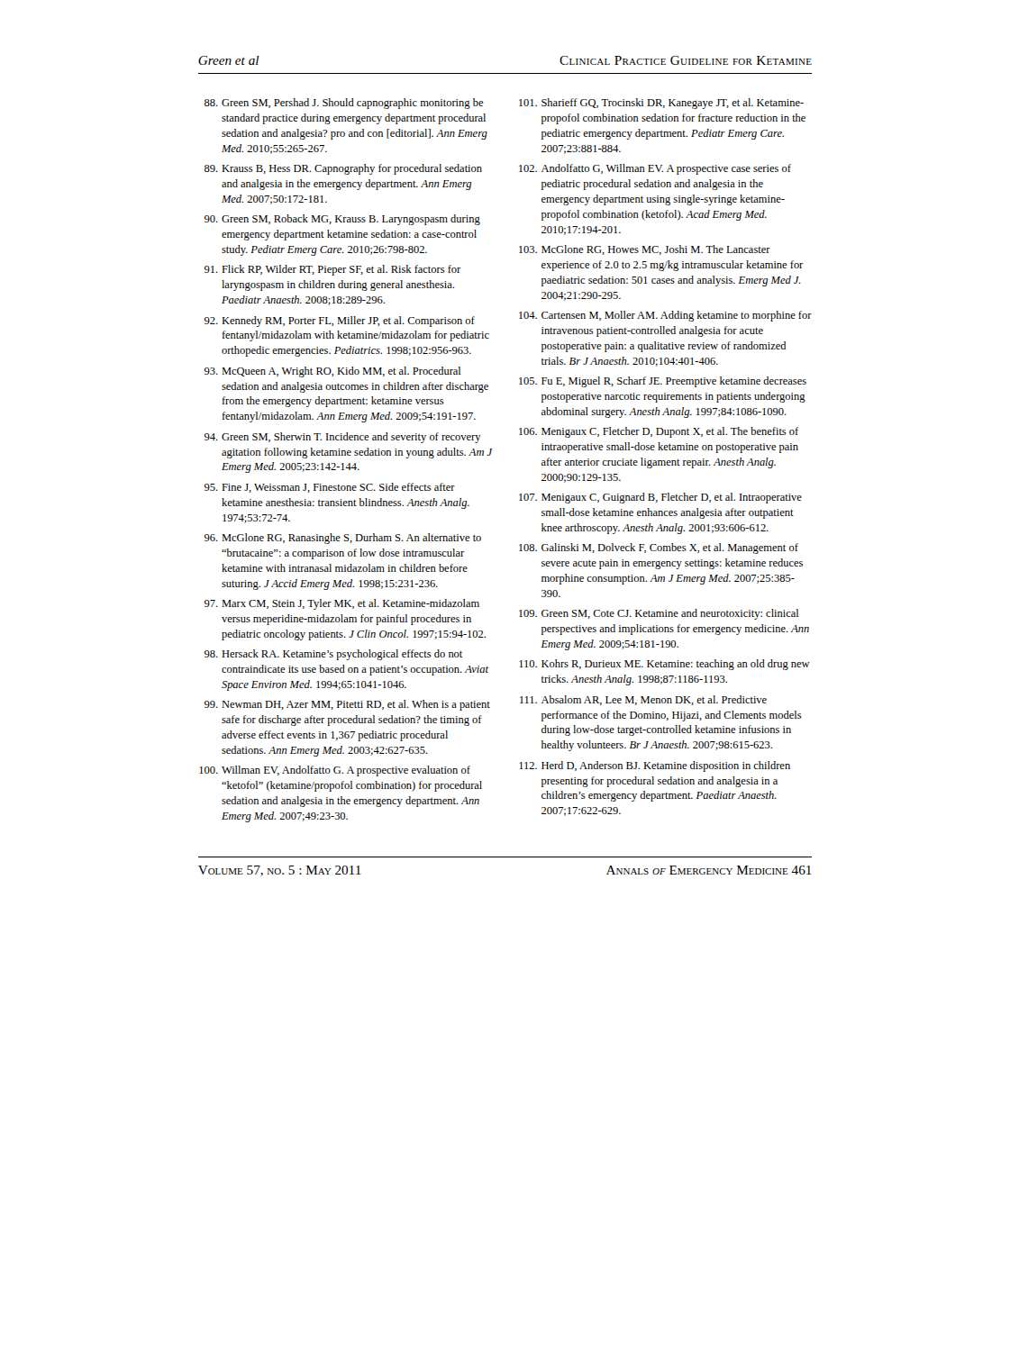Green et al Clinical Practice Guideline for Ketamine
Green SM, Pershad J. Should capnographic monitoring be standard practice during emergency department procedural sedation and analgesia? pro and con [editorial]. Ann Emerg Med. 2010;55:265-267.
Krauss B, Hess DR. Capnography for procedural sedation and analgesia in the emergency department. Ann Emerg Med. 2007;50:172-181.
Green SM, Roback MG, Krauss B. Laryngospasm during emergency department ketamine sedation: a case-control study. Pediatr Emerg Care. 2010;26:798-802.
Flick RP, Wilder RT, Pieper SF, et al. Risk factors for laryngospasm in children during general anesthesia. Paediatr Anaesth. 2008;18:289-296.
Kennedy RM, Porter FL, Miller JP, et al. Comparison of fentanyl/midazolam with ketamine/midazolam for pediatric orthopedic emergencies. Pediatrics. 1998;102:956-963.
McQueen A, Wright RO, Kido MM, et al. Procedural sedation and analgesia outcomes in children after discharge from the emergency department: ketamine versus fentanyl/midazolam. Ann Emerg Med. 2009;54:191-197.
Green SM, Sherwin T. Incidence and severity of recovery agitation following ketamine sedation in young adults. Am J Emerg Med. 2005;23:142-144.
Fine J, Weissman J, Finestone SC. Side effects after ketamine anesthesia: transient blindness. Anesth Analg. 1974;53:72-74.
McGlone RG, Ranasinghe S, Durham S. An alternative to “brutacaine”: a comparison of low dose intramuscular ketamine with intranasal midazolam in children before suturing. J Accid Emerg Med. 1998;15:231-236.
Marx CM, Stein J, Tyler MK, et al. Ketamine-midazolam versus meperidine-midazolam for painful procedures in pediatric oncology patients. J Clin Oncol. 1997;15:94-102.
Hersack RA. Ketamine’s psychological effects do not contraindicate its use based on a patient’s occupation. Aviat Space Environ Med. 1994;65:1041-1046.
Newman DH, Azer MM, Pitetti RD, et al. When is a patient safe for discharge after procedural sedation? the timing of adverse effect events in 1,367 pediatric procedural sedations. Ann Emerg Med. 2003;42:627-635.
Willman EV, Andolfatto G. A prospective evaluation of “ketofol” (ketamine/propofol combination) for procedural sedation and analgesia in the emergency department. Ann Emerg Med. 2007;49:23-30.
Sharieff GQ, Trocinski DR, Kanegaye JT, et al. Ketamine-propofol combination sedation for fracture reduction in the pediatric emergency department. Pediatr Emerg Care. 2007;23:881-884.
Andolfatto G, Willman EV. A prospective case series of pediatric procedural sedation and analgesia in the emergency department using single-syringe ketamine-propofol combination (ketofol). Acad Emerg Med. 2010;17:194-201.
McGlone RG, Howes MC, Joshi M. The Lancaster experience of 2.0 to 2.5 mg/kg intramuscular ketamine for paediatric sedation: 501 cases and analysis. Emerg Med J. 2004;21:290-295.
Cartensen M, Moller AM. Adding ketamine to morphine for intravenous patient-controlled analgesia for acute postoperative pain: a qualitative review of randomized trials. Br J Anaesth. 2010;104:401-406.
Fu E, Miguel R, Scharf JE. Preemptive ketamine decreases postoperative narcotic requirements in patients undergoing abdominal surgery. Anesth Analg. 1997;84:1086-1090.
Menigaux C, Fletcher D, Dupont X, et al. The benefits of intraoperative small-dose ketamine on postoperative pain after anterior cruciate ligament repair. Anesth Analg. 2000;90:129-135.
Menigaux C, Guignard B, Fletcher D, et al. Intraoperative small-dose ketamine enhances analgesia after outpatient knee arthroscopy. Anesth Analg. 2001;93:606-612.
Galinski M, Dolveck F, Combes X, et al. Management of severe acute pain in emergency settings: ketamine reduces morphine consumption. Am J Emerg Med. 2007;25:385-390.
Green SM, Cote CJ. Ketamine and neurotoxicity: clinical perspectives and implications for emergency medicine. Ann Emerg Med. 2009;54:181-190.
Kohrs R, Durieux ME. Ketamine: teaching an old drug new tricks. Anesth Analg. 1998;87:1186-1193.
Absalom AR, Lee M, Menon DK, et al. Predictive performance of the Domino, Hijazi, and Clements models during low-dose target-controlled ketamine infusions in healthy volunteers. Br J Anaesth. 2007;98:615-623.
Herd D, Anderson BJ. Ketamine disposition in children presenting for procedural sedation and analgesia in a children’s emergency department. Paediatr Anaesth. 2007;17:622-629.
Volume 57, no. 5 : May 2011 Annals of Emergency Medicine 461